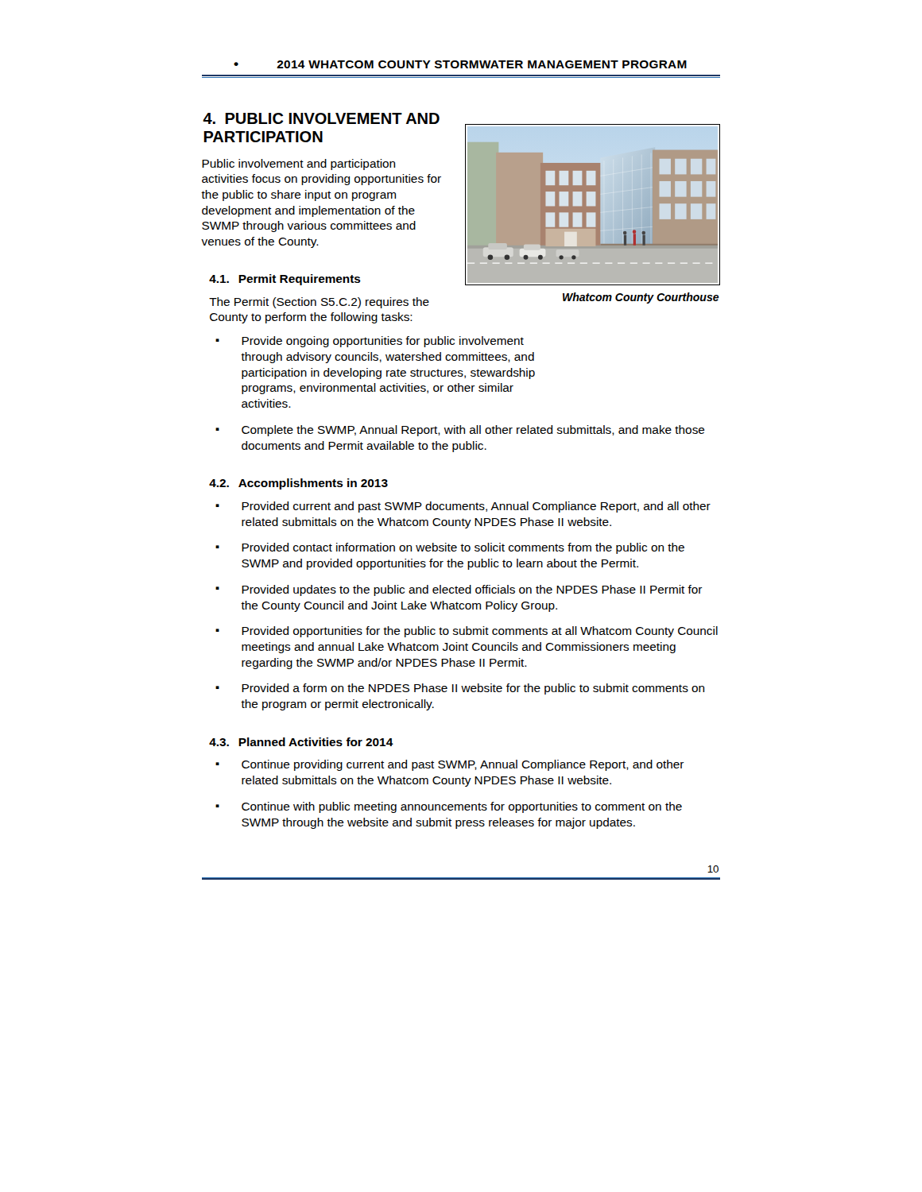•2014 WHATCOM COUNTY STORMWATER MANAGEMENT PROGRAM
Whatcom County Courthouse
4. PUBLIC INVOLVEMENT AND PARTICIPATION
Public involvement and participation activities focus on providing opportunities for the public to share input on program development and implementation of the SWMP through various committees and venues of the County.
4.1. Permit Requirements
The Permit (Section S5.C.2) requires the County to perform the following tasks:
Provide ongoing opportunities for public involvement through advisory councils, watershed committees, and participation in developing rate structures, stewardship programs, environmental activities, or other similar activities.
Complete the SWMP, Annual Report, with all other related submittals, and make those documents and Permit available to the public.
4.2. Accomplishments in 2013
Provided current and past SWMP documents, Annual Compliance Report, and all other related submittals on the Whatcom County NPDES Phase II website.
Provided contact information on website to solicit comments from the public on the SWMP and provided opportunities for the public to learn about the Permit.
Provided updates to the public and elected officials on the NPDES Phase II Permit for the County Council and Joint Lake Whatcom Policy Group.
Provided opportunities for the public to submit comments at all Whatcom County Council meetings and annual Lake Whatcom Joint Councils and Commissioners meeting regarding the SWMP and/or NPDES Phase II Permit.
Provided a form on the NPDES Phase II website for the public to submit comments on the program or permit electronically.
4.3. Planned Activities for 2014
Continue providing current and past SWMP, Annual Compliance Report, and other related submittals on the Whatcom County NPDES Phase II website.
Continue with public meeting announcements for opportunities to comment on the SWMP through the website and submit press releases for major updates.
10